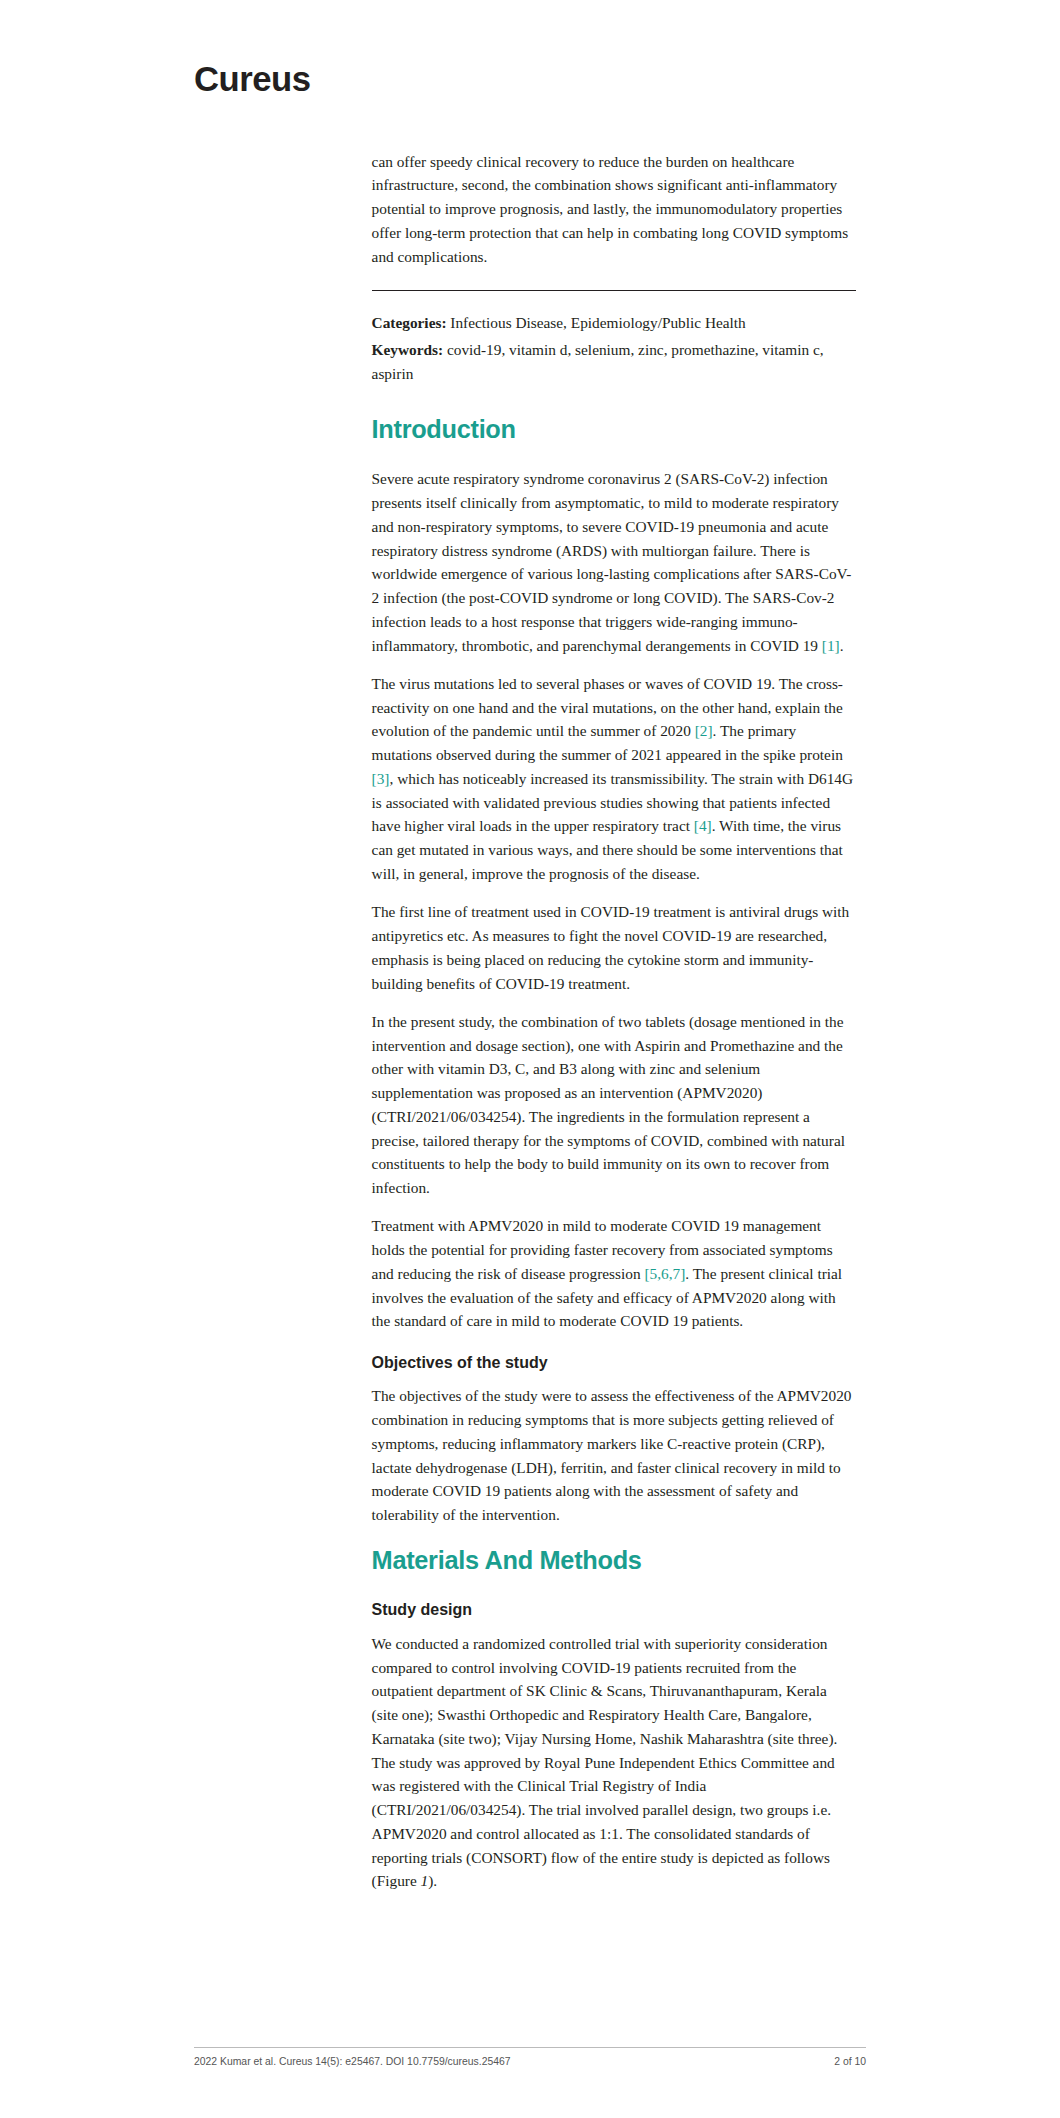Cureus
can offer speedy clinical recovery to reduce the burden on healthcare infrastructure, second, the combination shows significant anti-inflammatory potential to improve prognosis, and lastly, the immunomodulatory properties offer long-term protection that can help in combating long COVID symptoms and complications.
Categories: Infectious Disease, Epidemiology/Public Health
Keywords: covid-19, vitamin d, selenium, zinc, promethazine, vitamin c, aspirin
Introduction
Severe acute respiratory syndrome coronavirus 2 (SARS-CoV-2) infection presents itself clinically from asymptomatic, to mild to moderate respiratory and non-respiratory symptoms, to severe COVID-19 pneumonia and acute respiratory distress syndrome (ARDS) with multiorgan failure. There is worldwide emergence of various long-lasting complications after SARS-CoV-2 infection (the post-COVID syndrome or long COVID). The SARS-Cov-2 infection leads to a host response that triggers wide-ranging immuno-inflammatory, thrombotic, and parenchymal derangements in COVID 19 [1].
The virus mutations led to several phases or waves of COVID 19. The cross-reactivity on one hand and the viral mutations, on the other hand, explain the evolution of the pandemic until the summer of 2020 [2]. The primary mutations observed during the summer of 2021 appeared in the spike protein [3], which has noticeably increased its transmissibility. The strain with D614G is associated with validated previous studies showing that patients infected have higher viral loads in the upper respiratory tract [4]. With time, the virus can get mutated in various ways, and there should be some interventions that will, in general, improve the prognosis of the disease.
The first line of treatment used in COVID-19 treatment is antiviral drugs with antipyretics etc. As measures to fight the novel COVID-19 are researched, emphasis is being placed on reducing the cytokine storm and immunity-building benefits of COVID-19 treatment.
In the present study, the combination of two tablets (dosage mentioned in the intervention and dosage section), one with Aspirin and Promethazine and the other with vitamin D3, C, and B3 along with zinc and selenium supplementation was proposed as an intervention (APMV2020) (CTRI/2021/06/034254). The ingredients in the formulation represent a precise, tailored therapy for the symptoms of COVID, combined with natural constituents to help the body to build immunity on its own to recover from infection.
Treatment with APMV2020 in mild to moderate COVID 19 management holds the potential for providing faster recovery from associated symptoms and reducing the risk of disease progression [5,6,7]. The present clinical trial involves the evaluation of the safety and efficacy of APMV2020 along with the standard of care in mild to moderate COVID 19 patients.
Objectives of the study
The objectives of the study were to assess the effectiveness of the APMV2020 combination in reducing symptoms that is more subjects getting relieved of symptoms, reducing inflammatory markers like C-reactive protein (CRP), lactate dehydrogenase (LDH), ferritin, and faster clinical recovery in mild to moderate COVID 19 patients along with the assessment of safety and tolerability of the intervention.
Materials And Methods
Study design
We conducted a randomized controlled trial with superiority consideration compared to control involving COVID-19 patients recruited from the outpatient department of SK Clinic & Scans, Thiruvananthapuram, Kerala (site one); Swasthi Orthopedic and Respiratory Health Care, Bangalore, Karnataka (site two); Vijay Nursing Home, Nashik Maharashtra (site three). The study was approved by Royal Pune Independent Ethics Committee and was registered with the Clinical Trial Registry of India (CTRI/2021/06/034254). The trial involved parallel design, two groups i.e. APMV2020 and control allocated as 1:1. The consolidated standards of reporting trials (CONSORT) flow of the entire study is depicted as follows (Figure 1).
2022 Kumar et al. Cureus 14(5): e25467. DOI 10.7759/cureus.25467
2 of 10